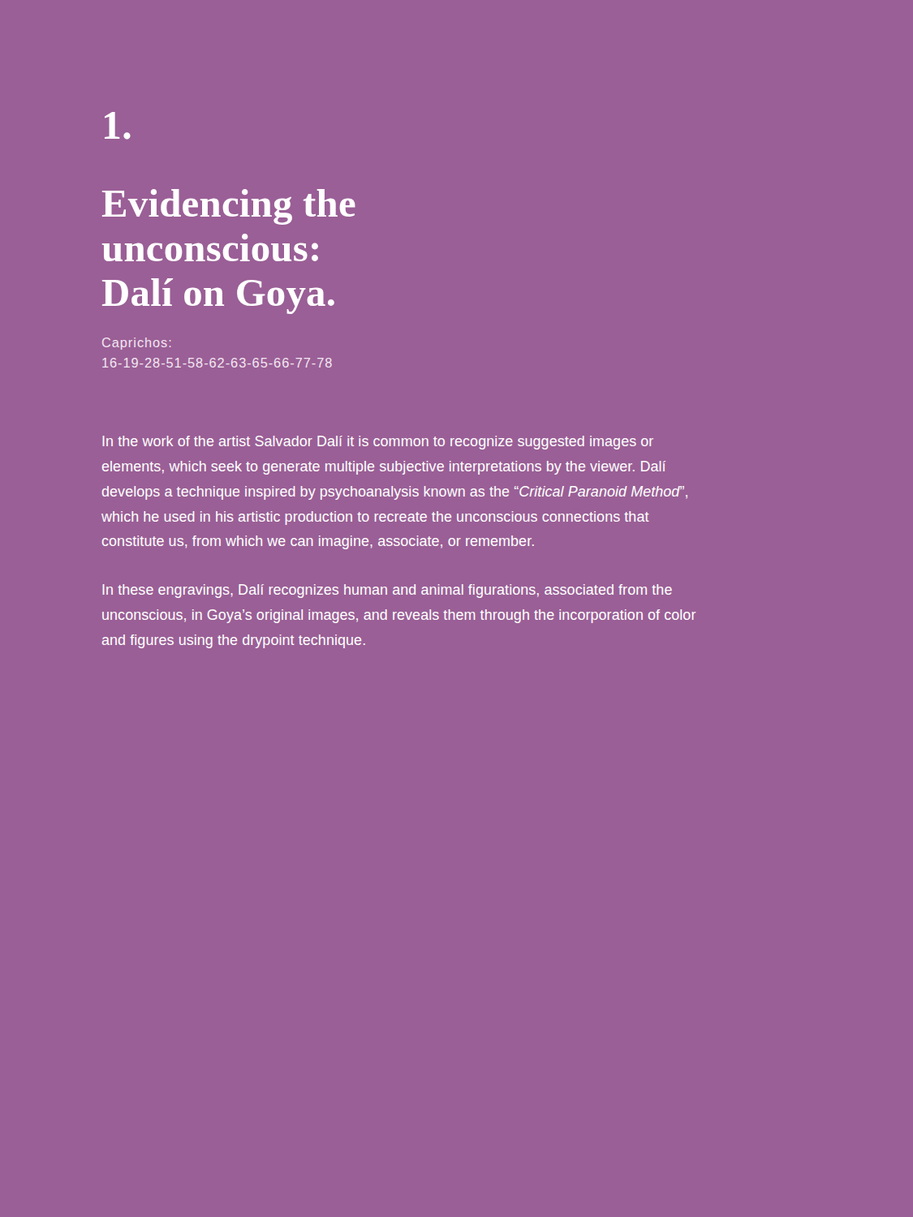1.
Evidencing the unconscious:
Dalí on Goya.
Caprichos:
16-19-28-51-58-62-63-65-66-77-78
In the work of the artist Salvador Dalí it is common to recognize suggested images or elements, which seek to generate multiple subjective interpretations by the viewer. Dalí develops a technique inspired by psychoanalysis known as the “Critical Paranoid Method”, which he used in his artistic production to recreate the unconscious connections that constitute us, from which we can imagine, associate, or remember.
In these engravings, Dalí recognizes human and animal figurations, associated from the unconscious, in Goya’s original images, and reveals them through the incorporation of color and figures using the drypoint technique.